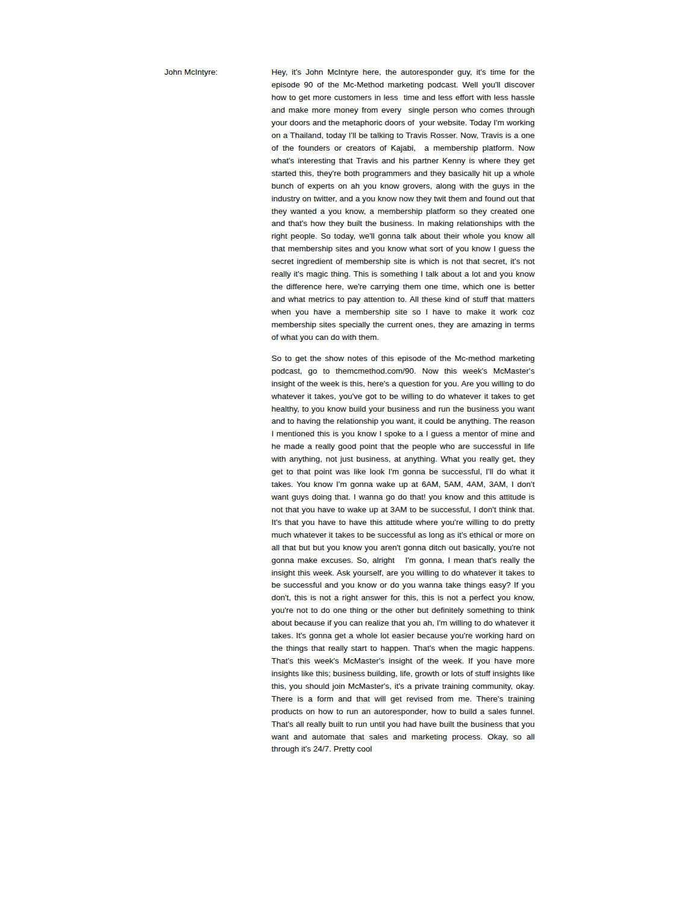John McIntyre:
Hey, it's John McIntyre here, the autoresponder guy, it's time for the episode 90 of the Mc-Method marketing podcast. Well you'll discover how to get more customers in less time and less effort with less hassle and make more money from every single person who comes through your doors and the metaphoric doors of your website. Today I'm working on a Thailand, today I'll be talking to Travis Rosser. Now, Travis is a one of the founders or creators of Kajabi, a membership platform. Now what's interesting that Travis and his partner Kenny is where they get started this, they're both programmers and they basically hit up a whole bunch of experts on ah you know grovers, along with the guys in the industry on twitter, and a you know now they twit them and found out that they wanted a you know, a membership platform so they created one and that's how they built the business. In making relationships with the right people. So today, we'll gonna talk about their whole you know all that membership sites and you know what sort of you know I guess the secret ingredient of membership site is which is not that secret, it's not really it's magic thing. This is something I talk about a lot and you know the difference here, we're carrying them one time, which one is better and what metrics to pay attention to. All these kind of stuff that matters when you have a membership site so I have to make it work coz membership sites specially the current ones, they are amazing in terms of what you can do with them.
So to get the show notes of this episode of the Mc-method marketing podcast, go to themcmethod.com/90. Now this week's McMaster's insight of the week is this, here's a question for you. Are you willing to do whatever it takes, you've got to be willing to do whatever it takes to get healthy, to you know build your business and run the business you want and to having the relationship you want, it could be anything. The reason I mentioned this is you know I spoke to a I guess a mentor of mine and he made a really good point that the people who are successful in life with anything, not just business, at anything. What you really get, they get to that point was like look I'm gonna be successful, I'll do what it takes. You know I'm gonna wake up at 6AM, 5AM, 4AM, 3AM, I don't want guys doing that. I wanna go do that! you know and this attitude is not that you have to wake up at 3AM to be successful, I don't think that. It's that you have to have this attitude where you're willing to do pretty much whatever it takes to be successful as long as it's ethical or more on all that but but you know you aren't gonna ditch out basically, you're not gonna make excuses. So, alright I'm gonna, I mean that's really the insight this week. Ask yourself, are you willing to do whatever it takes to be successful and you know or do you wanna take things easy? If you don't, this is not a right answer for this, this is not a perfect you know, you're not to do one thing or the other but definitely something to think about because if you can realize that you ah, I'm willing to do whatever it takes. It's gonna get a whole lot easier because you're working hard on the things that really start to happen. That's when the magic happens. That's this week's McMaster's insight of the week. If you have more insights like this; business building, life, growth or lots of stuff insights like this, you should join McMaster's, it's a private training community, okay. There is a form and that will get revised from me. There's training products on how to run an autoresponder, how to build a sales funnel. That's all really built to run until you had have built the business that you want and automate that sales and marketing process. Okay, so all through it's 24/7. Pretty cool